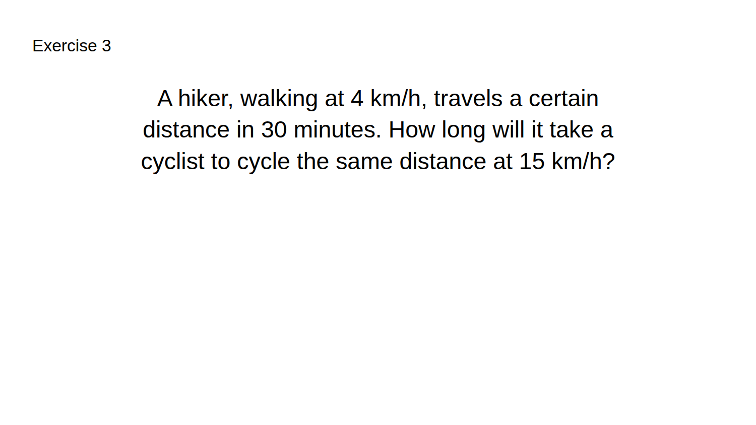Exercise 3
A hiker, walking at 4 km/h, travels a certain distance in 30 minutes. How long will it take a cyclist to cycle the same distance at 15 km/h?